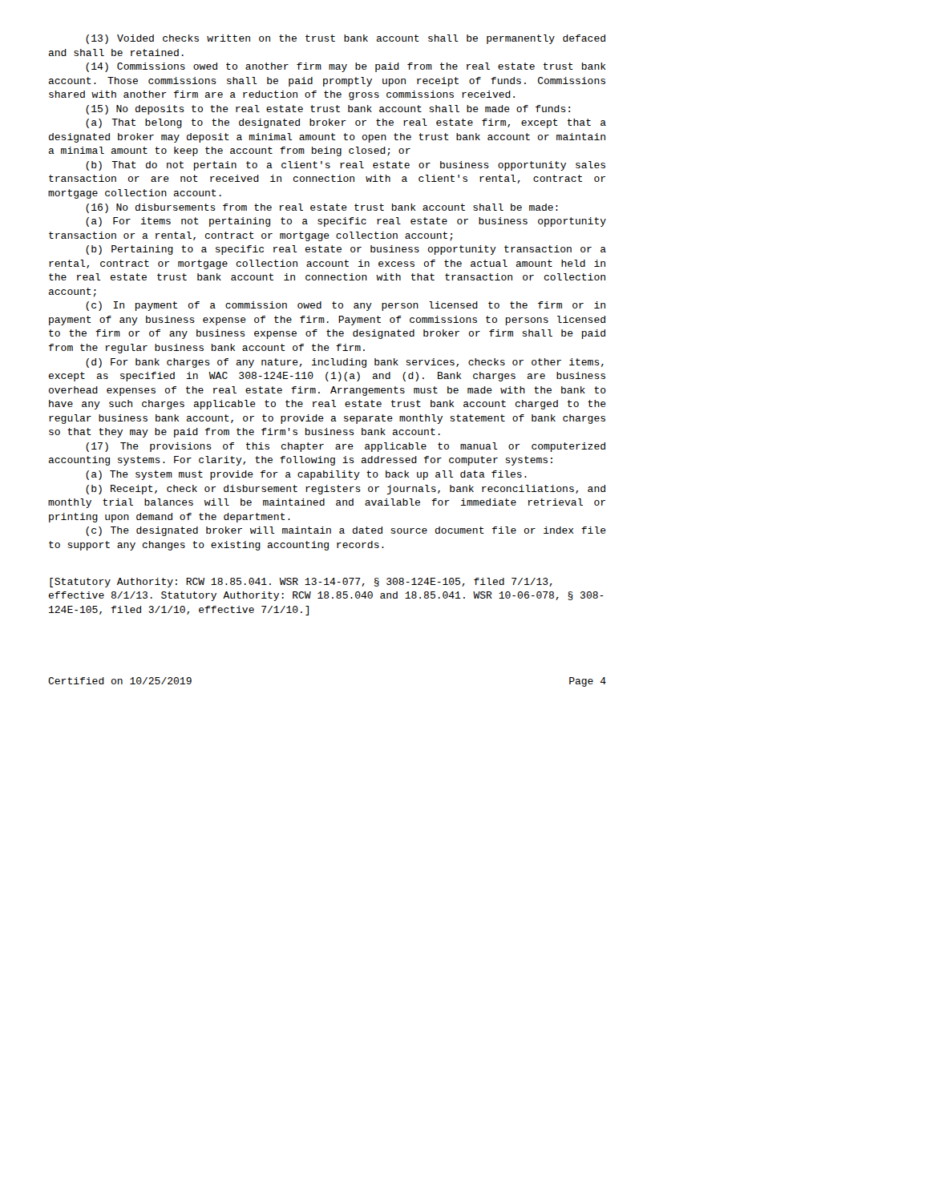(13) Voided checks written on the trust bank account shall be permanently defaced and shall be retained.
(14) Commissions owed to another firm may be paid from the real estate trust bank account. Those commissions shall be paid promptly upon receipt of funds. Commissions shared with another firm are a reduction of the gross commissions received.
(15) No deposits to the real estate trust bank account shall be made of funds:
(a) That belong to the designated broker or the real estate firm, except that a designated broker may deposit a minimal amount to open the trust bank account or maintain a minimal amount to keep the account from being closed; or
(b) That do not pertain to a client's real estate or business opportunity sales transaction or are not received in connection with a client's rental, contract or mortgage collection account.
(16) No disbursements from the real estate trust bank account shall be made:
(a) For items not pertaining to a specific real estate or business opportunity transaction or a rental, contract or mortgage collection account;
(b) Pertaining to a specific real estate or business opportunity transaction or a rental, contract or mortgage collection account in excess of the actual amount held in the real estate trust bank account in connection with that transaction or collection account;
(c) In payment of a commission owed to any person licensed to the firm or in payment of any business expense of the firm. Payment of commissions to persons licensed to the firm or of any business expense of the designated broker or firm shall be paid from the regular business bank account of the firm.
(d) For bank charges of any nature, including bank services, checks or other items, except as specified in WAC 308-124E-110 (1)(a) and (d). Bank charges are business overhead expenses of the real estate firm. Arrangements must be made with the bank to have any such charges applicable to the real estate trust bank account charged to the regular business bank account, or to provide a separate monthly statement of bank charges so that they may be paid from the firm's business bank account.
(17) The provisions of this chapter are applicable to manual or computerized accounting systems. For clarity, the following is addressed for computer systems:
(a) The system must provide for a capability to back up all data files.
(b) Receipt, check or disbursement registers or journals, bank reconciliations, and monthly trial balances will be maintained and available for immediate retrieval or printing upon demand of the department.
(c) The designated broker will maintain a dated source document file or index file to support any changes to existing accounting records.
[Statutory Authority: RCW 18.85.041. WSR 13-14-077, § 308-124E-105, filed 7/1/13, effective 8/1/13. Statutory Authority: RCW 18.85.040 and 18.85.041. WSR 10-06-078, § 308-124E-105, filed 3/1/10, effective 7/1/10.]
Certified on 10/25/2019 Page 4